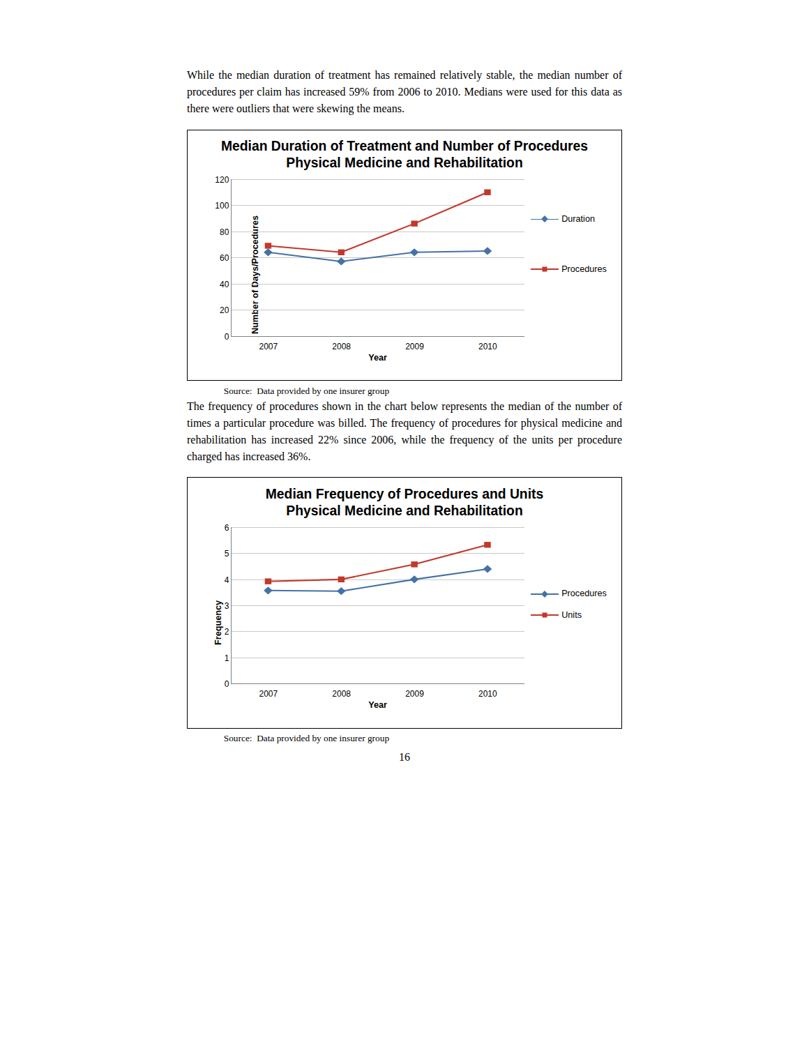While the median duration of treatment has remained relatively stable, the median number of procedures per claim has increased 59% from 2006 to 2010. Medians were used for this data as there were outliers that were skewing the means.
Median Duration of Treatment and Number of Procedures
Physical Medicine and Rehabilitation
Number of Days/Procedures
120
100
80
60
40
20
0
2007 2008 2009 2010
Year
Duration
Procedures
Source: Data provided by one insurer group
The frequency of procedures shown in the chart below represents the median of the number of times a particular procedure was billed. The frequency of procedures for physical medicine and rehabilitation has increased 22% since 2006, while the frequency of the units per procedure charged has increased 36%.
Median Frequency of Procedures and Units
Physical Medicine and Rehabilitation
Frequency
6
5
4
3
2
1
0
2007 2008 2009 2010
Year
Procedures
Units
Source: Data provided by one insurer group
16